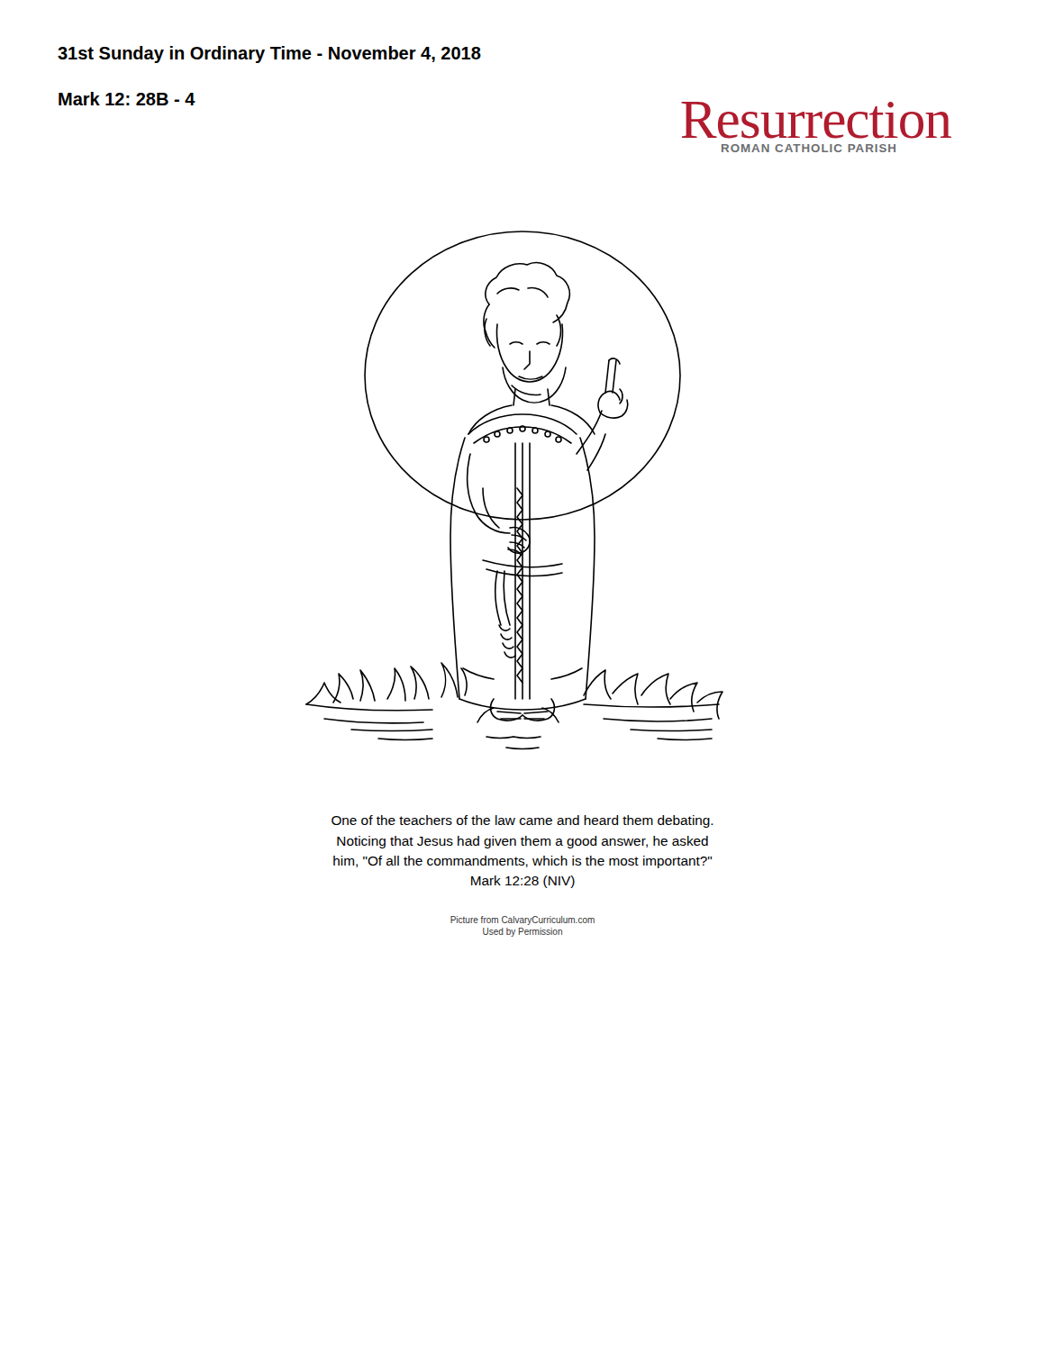31st Sunday in Ordinary Time - November 4, 2018
Mark 12: 28B - 4
Resurrection
ROMAN CATHOLIC PARISH
One of the teachers of the law came and heard them debating.
Noticing that Jesus had given them a good answer, he asked
him, "Of all the commandments, which is the most important?"
Mark 12:28 (NIV)
Picture from CalvaryCurriculum.com
Used by Permission